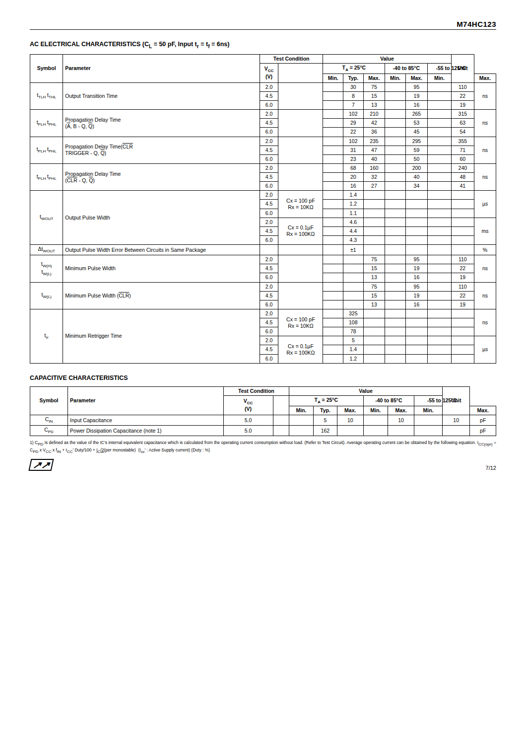M74HC123
AC ELECTRICAL CHARACTERISTICS (CL = 50 pF, Input tr = tf = 6ns)
| Symbol | Parameter | Test Condition | Value | Unit |
| --- | --- | --- | --- | --- |
| V CC (V) | | T A = 25°C | -40 to 85°C | -55 to 125°C |
| Min. | Typ. | Max. | Min. | Max. | Min. | Max. |
| t TLH t THL | Output Transition Time | 2.0 | | | 30 | 75 | | 95 | | 110 | ns |
| 4.5 | | 8 | 15 | | 19 | | 22 |
| 6.0 | | 7 | 13 | | 16 | | 19 |
| t PLH t PHL | Propagation Delay Time ( A , B - Q, Q ) | 2.0 | | | 102 | 210 | | 265 | | 315 | ns |
| 4.5 | | 29 | 42 | | 53 | | 63 |
| 6.0 | | 22 | 36 | | 45 | | 54 |
| t PLH t PHL | Propagation Delay Time( CLR TRIGGER - Q, Q ) | 2.0 | | | 102 | 235 | | 295 | | 355 | ns |
| 4.5 | | 31 | 47 | | 59 | | 71 |
| 6.0 | | 23 | 40 | | 50 | | 60 |
| t PLH t PHL | Propagation Delay Time ( CLR - Q, Q ) | 2.0 | | | 68 | 160 | | 200 | | 240 | ns |
| 4.5 | | 20 | 32 | | 40 | | 48 |
| 6.0 | | 16 | 27 | | 34 | | 41 |
| t WOUT | Output Pulse Width | 2.0 | Cx = 100 pF Rx = 10KΩ | | 1.4 | | | | | | µs |
| 4.5 | | 1.2 | | | | | |
| 6.0 | | 1.1 | | | | | |
| 2.0 | Cx = 0.1µF Rx = 100KΩ | | 4.6 | | | | | | ms |
| 4.5 | | 4.4 | | | | | |
| 6.0 | | 4.3 | | | | | |
| Δt WOUT | Output Pulse Width Error Between Circuits in Same Package | | | | ±1 | | | | | | % |
| t W(H) t W(L) | Minimum Pulse Width | 2.0 | | | | 75 | | 95 | | 110 | ns |
| 4.5 | | | 15 | | 19 | | 22 |
| 6.0 | | | 13 | | 16 | | 19 |
| t W(L) | Minimum Pulse Width ( CLR ) | 2.0 | | | | 75 | | 95 | | 110 | ns |
| 4.5 | | | 15 | | 19 | | 22 |
| 6.0 | | | 13 | | 16 | | 19 |
| t rr | Minimum Retrigger Time | 2.0 | Cx = 100 pF Rx = 10KΩ | | 325 | | | | | | ns |
| 4.5 | | 108 | | | | | |
| 6.0 | | 78 | | | | | |
| 2.0 | Cx = 0.1µF Rx = 100KΩ | | 5 | | | | | | µs |
| 4.5 | | 1.4 | | | | | |
| 6.0 | | 1.2 | | | | | |
CAPACITIVE CHARACTERISTICS
| Symbol | Parameter | Test Condition | Value | Unit |
| --- | --- | --- | --- | --- |
| V CC (V) | | T A = 25°C | -40 to 85°C | -55 to 125°C |
| Min. | Typ. | Max. | Min. | Max. | Min. | Max. |
| C IN | Input Capacitance | 5.0 | | | 5 | 10 | | 10 | | 10 | pF |
| C PD | Power Dissipation Capacitance (note 1) | 5.0 | | | 162 | | | | | | pF |
1) CPD is defined as the value of the IC's internal equivalent capacitance which is calculated from the operating current consumption without load. (Refer to Test Circuit). Average operating current can be obtained by the following equation. ICC(opr) = CPD x VCC x fIN + ICC' Duty/100 + IC/2(per monostable) (Icc' : Active Supply current) (Duty : %)
↗↗ 7/12